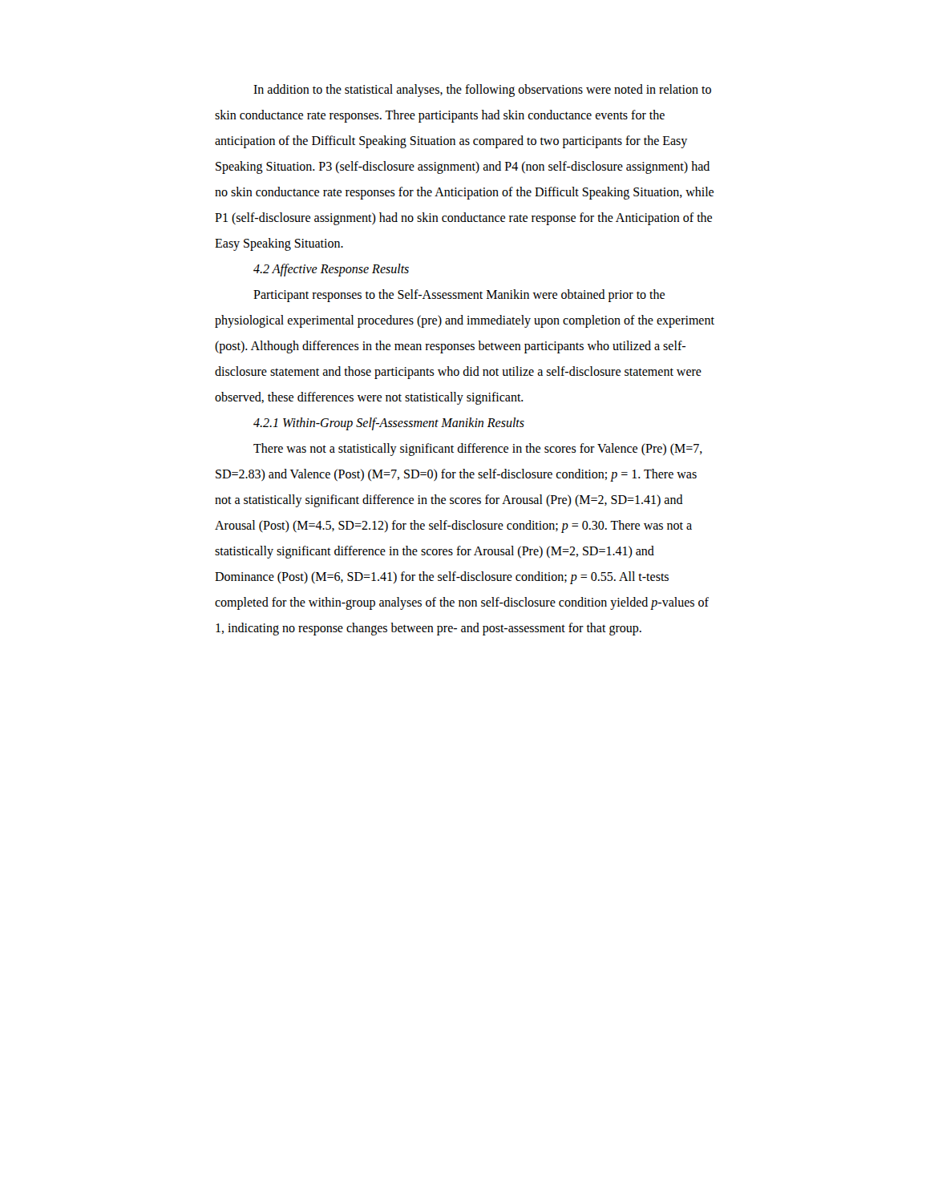In addition to the statistical analyses, the following observations were noted in relation to skin conductance rate responses. Three participants had skin conductance events for the anticipation of the Difficult Speaking Situation as compared to two participants for the Easy Speaking Situation. P3 (self-disclosure assignment) and P4 (non self-disclosure assignment) had no skin conductance rate responses for the Anticipation of the Difficult Speaking Situation, while P1 (self-disclosure assignment) had no skin conductance rate response for the Anticipation of the Easy Speaking Situation.
4.2 Affective Response Results
Participant responses to the Self-Assessment Manikin were obtained prior to the physiological experimental procedures (pre) and immediately upon completion of the experiment (post). Although differences in the mean responses between participants who utilized a self-disclosure statement and those participants who did not utilize a self-disclosure statement were observed, these differences were not statistically significant.
4.2.1 Within-Group Self-Assessment Manikin Results
There was not a statistically significant difference in the scores for Valence (Pre) (M=7, SD=2.83) and Valence (Post) (M=7, SD=0) for the self-disclosure condition; p = 1. There was not a statistically significant difference in the scores for Arousal (Pre) (M=2, SD=1.41) and Arousal (Post) (M=4.5, SD=2.12) for the self-disclosure condition; p = 0.30. There was not a statistically significant difference in the scores for Arousal (Pre) (M=2, SD=1.41) and Dominance (Post) (M=6, SD=1.41) for the self-disclosure condition; p = 0.55. All t-tests completed for the within-group analyses of the non self-disclosure condition yielded p-values of 1, indicating no response changes between pre- and post-assessment for that group.